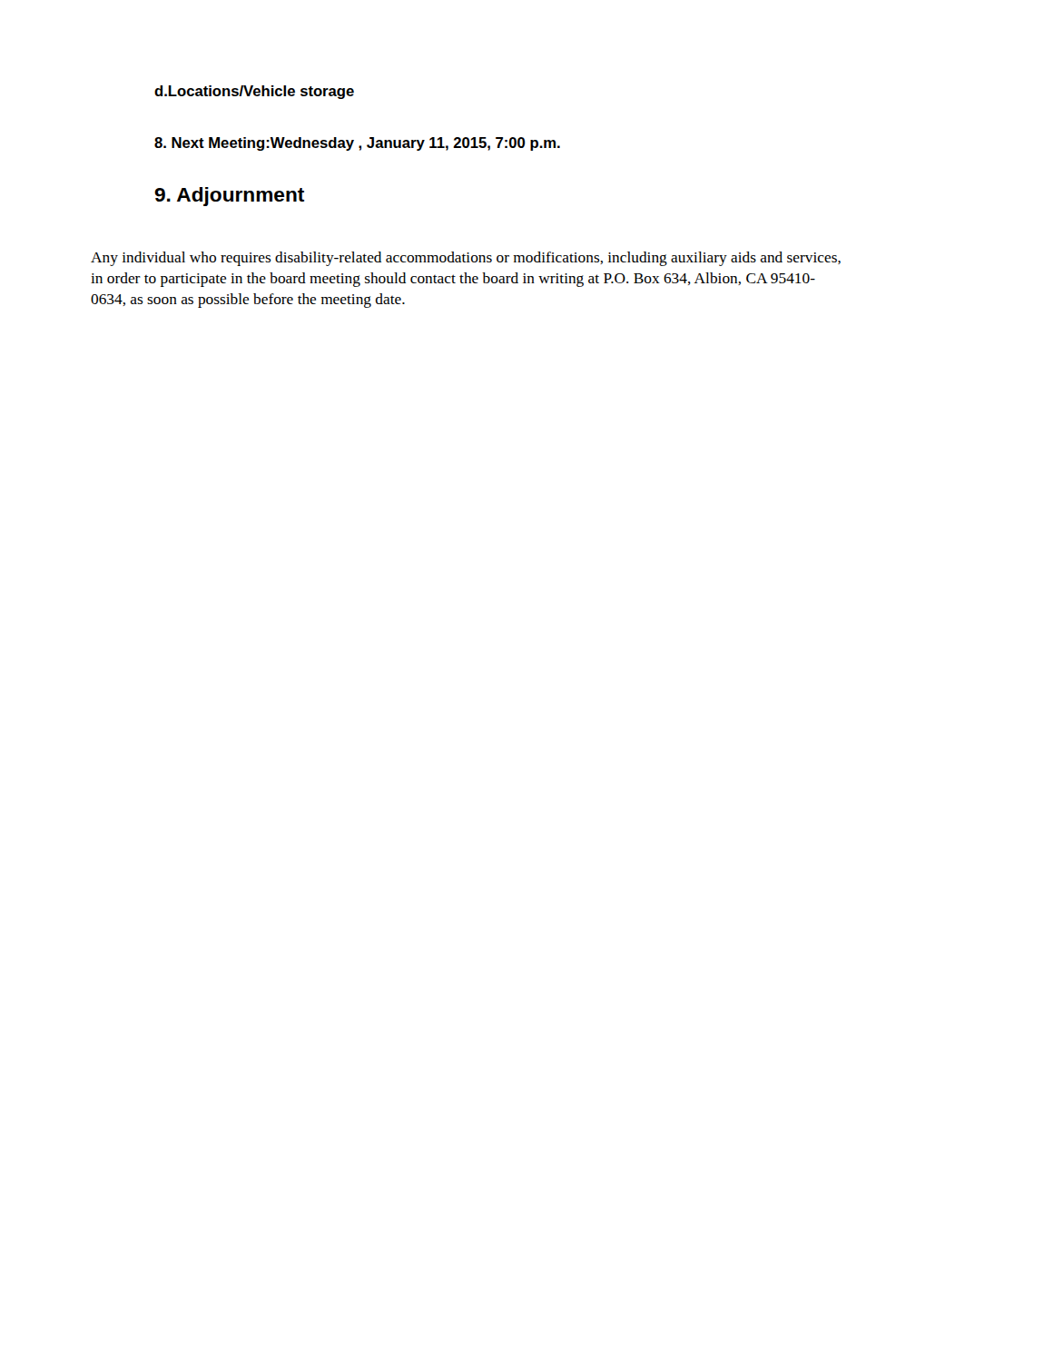d.Locations/Vehicle storage
8. Next Meeting:Wednesday , January 11, 2015, 7:00 p.m.
9. Adjournment
Any individual who requires disability-related accommodations or modifications, including auxiliary aids and services, in order to participate in the board meeting should contact the board in writing at P.O. Box 634, Albion, CA 95410-0634, as soon as possible before the meeting date.